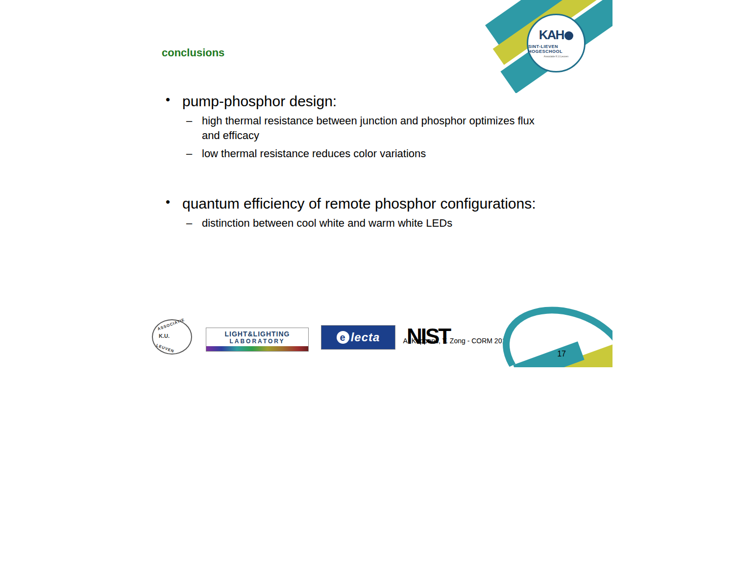KAH
SINT-LIEVEN HOGESCHOOL
Associatie K.U.Leuven
conclusions
pump-phosphor design:
high thermal resistance between junction and phosphor optimizes flux and efficacy
low thermal resistance reduces color variations
quantum efficiency of remote phosphor configurations:
distinction between cool white and warm white LEDs
ASSOCIATIE
K.U.
LEUVEN
LIGHT&LIGHTING
LABORATORY
electa
NIST
A. Keppens, Y. Zong - CORM 2010
17